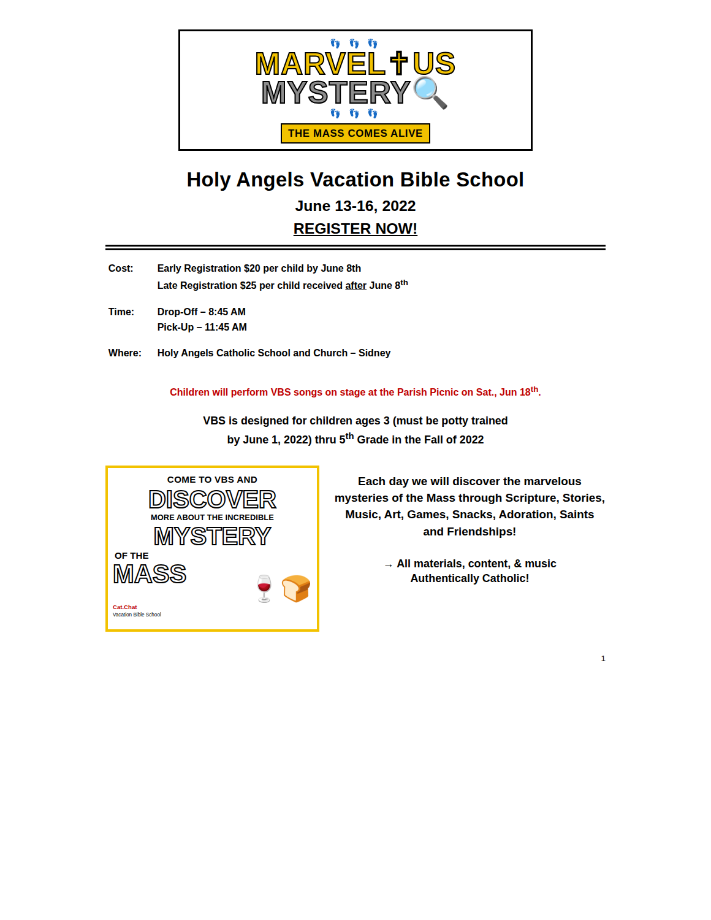👣 👣 👣
MARVEL✝US
MYSTERY🔍
👣 👣 👣
THE MASS COMES ALIVE
Holy Angels Vacation Bible School
June 13-16, 2022
REGISTER NOW!
| Cost: | Early Registration $20 per child by June 8th Late Registration $25 per child received after June 8 th |
| Time: | Drop-Off – 8:45 AM Pick-Up – 11:45 AM |
| Where: | Holy Angels Catholic School and Church – Sidney |
Children will perform VBS songs on stage at the Parish Picnic on Sat., Jun 18th.
VBS is designed for children ages 3 (must be potty trained
by June 1, 2022) thru 5th Grade in the Fall of 2022
COME TO VBS AND
DISCOVER
MORE ABOUT THE INCREDIBLE
MYSTERY
OF THE
MASS
🍷🍞
Cat.ChatVacation Bible School
Each day we will discover the marvelous mysteries of the Mass through Scripture, Stories, Music, Art, Games, Snacks, Adoration, Saints and Friendships!
→ All materials, content, & music
Authentically Catholic!
1